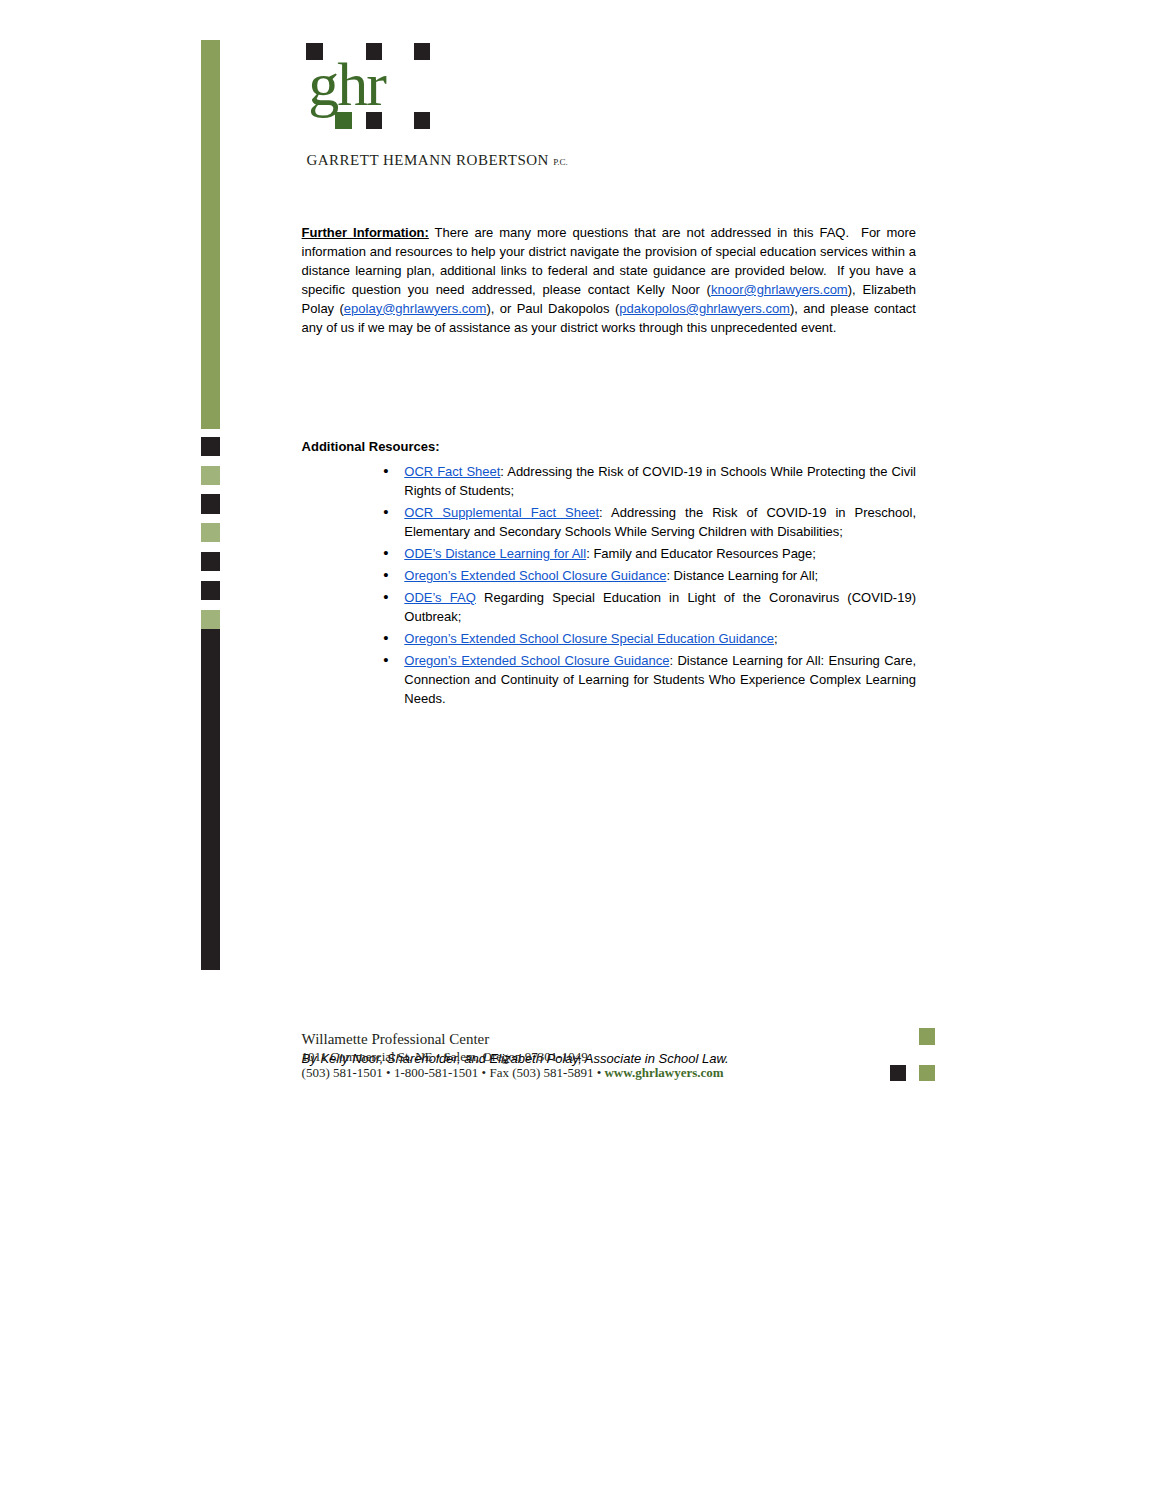ghr
GARRETT HEMANN ROBERTSON P.C.
Further Information: There are many more questions that are not addressed in this FAQ. For more information and resources to help your district navigate the provision of special education services within a distance learning plan, additional links to federal and state guidance are provided below. If you have a specific question you need addressed, please contact Kelly Noor (knoor@ghrlawyers.com), Elizabeth Polay (epolay@ghrlawyers.com), or Paul Dakopolos (pdakopolos@ghrlawyers.com), and please contact any of us if we may be of assistance as your district works through this unprecedented event.
Additional Resources:
OCR Fact Sheet: Addressing the Risk of COVID-19 in Schools While Protecting the Civil Rights of Students;
OCR Supplemental Fact Sheet: Addressing the Risk of COVID-19 in Preschool, Elementary and Secondary Schools While Serving Children with Disabilities;
ODE’s Distance Learning for All: Family and Educator Resources Page;
Oregon’s Extended School Closure Guidance: Distance Learning for All;
ODE’s FAQ Regarding Special Education in Light of the Coronavirus (COVID-19) Outbreak;
Oregon’s Extended School Closure Special Education Guidance;
Oregon’s Extended School Closure Guidance: Distance Learning for All: Ensuring Care, Connection and Continuity of Learning for Students Who Experience Complex Learning Needs.
By Kelly Noor, Shareholder, and Elizabeth Polay, Associate in School Law.
Willamette Professional Center
1011 Commercial St. NE • Salem, Oregon 97301-1049
(503) 581-1501 • 1-800-581-1501 • Fax (503) 581-5891 • www.ghrlawyers.com